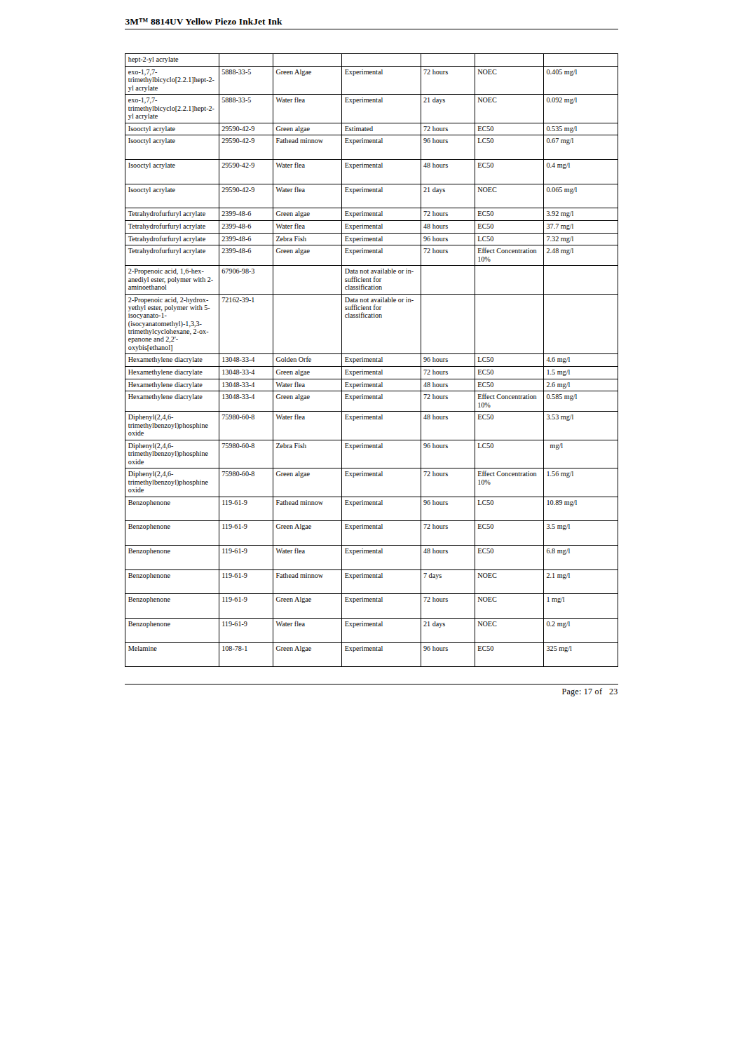3M™ 8814UV Yellow Piezo InkJet Ink
| hept-2-yl acrylate | | | | | | |
| exo-1,7,7-trimethylbicyclo[2.2.1]hept-2-yl acrylate | 5888-33-5 | Green Algae | Experimental | 72 hours | NOEC | 0.405 mg/l |
| exo-1,7,7-trimethylbicyclo[2.2.1]hept-2-yl acrylate | 5888-33-5 | Water flea | Experimental | 21 days | NOEC | 0.092 mg/l |
| Isooctyl acrylate | 29590-42-9 | Green algae | Estimated | 72 hours | EC50 | 0.535 mg/l |
| Isooctyl acrylate | 29590-42-9 | Fathead minnow | Experimental | 96 hours | LC50 | 0.67 mg/l |
| Isooctyl acrylate | 29590-42-9 | Water flea | Experimental | 48 hours | EC50 | 0.4 mg/l |
| Isooctyl acrylate | 29590-42-9 | Water flea | Experimental | 21 days | NOEC | 0.065 mg/l |
| Tetrahydrofurfuryl acrylate | 2399-48-6 | Green algae | Experimental | 72 hours | EC50 | 3.92 mg/l |
| Tetrahydrofurfuryl acrylate | 2399-48-6 | Water flea | Experimental | 48 hours | EC50 | 37.7 mg/l |
| Tetrahydrofurfuryl acrylate | 2399-48-6 | Zebra Fish | Experimental | 96 hours | LC50 | 7.32 mg/l |
| Tetrahydrofurfuryl acrylate | 2399-48-6 | Green algae | Experimental | 72 hours | Effect Concentration 10% | 2.48 mg/l |
| 2-Propenoic acid, 1,6-hexanediyl ester, polymer with 2-aminoethanol | 67906-98-3 | | Data not available or insufficient for classification | | | |
| 2-Propenoic acid, 2-hydroxyethyl ester, polymer with 5-isocyanato-1-(isocyanatomethyl)-1,3,3-trimethylcyclohexane, 2-oxepanone and 2,2'-oxybis[ethanol] | 72162-39-1 | | Data not available or insufficient for classification | | | |
| Hexamethylene diacrylate | 13048-33-4 | Golden Orfe | Experimental | 96 hours | LC50 | 4.6 mg/l |
| Hexamethylene diacrylate | 13048-33-4 | Green algae | Experimental | 72 hours | EC50 | 1.5 mg/l |
| Hexamethylene diacrylate | 13048-33-4 | Water flea | Experimental | 48 hours | EC50 | 2.6 mg/l |
| Hexamethylene diacrylate | 13048-33-4 | Green algae | Experimental | 72 hours | Effect Concentration 10% | 0.585 mg/l |
| Diphenyl(2,4,6-trimethylbenzoyl)phosphine oxide | 75980-60-8 | Water flea | Experimental | 48 hours | EC50 | 3.53 mg/l |
| Diphenyl(2,4,6-trimethylbenzoyl)phosphine oxide | 75980-60-8 | Zebra Fish | Experimental | 96 hours | LC50 | mg/l |
| Diphenyl(2,4,6-trimethylbenzoyl)phosphine oxide | 75980-60-8 | Green algae | Experimental | 72 hours | Effect Concentration 10% | 1.56 mg/l |
| Benzophenone | 119-61-9 | Fathead minnow | Experimental | 96 hours | LC50 | 10.89 mg/l |
| Benzophenone | 119-61-9 | Green Algae | Experimental | 72 hours | EC50 | 3.5 mg/l |
| Benzophenone | 119-61-9 | Water flea | Experimental | 48 hours | EC50 | 6.8 mg/l |
| Benzophenone | 119-61-9 | Fathead minnow | Experimental | 7 days | NOEC | 2.1 mg/l |
| Benzophenone | 119-61-9 | Green Algae | Experimental | 72 hours | NOEC | 1 mg/l |
| Benzophenone | 119-61-9 | Water flea | Experimental | 21 days | NOEC | 0.2 mg/l |
| Melamine | 108-78-1 | Green Algae | Experimental | 96 hours | EC50 | 325 mg/l |
Page: 17 of 23